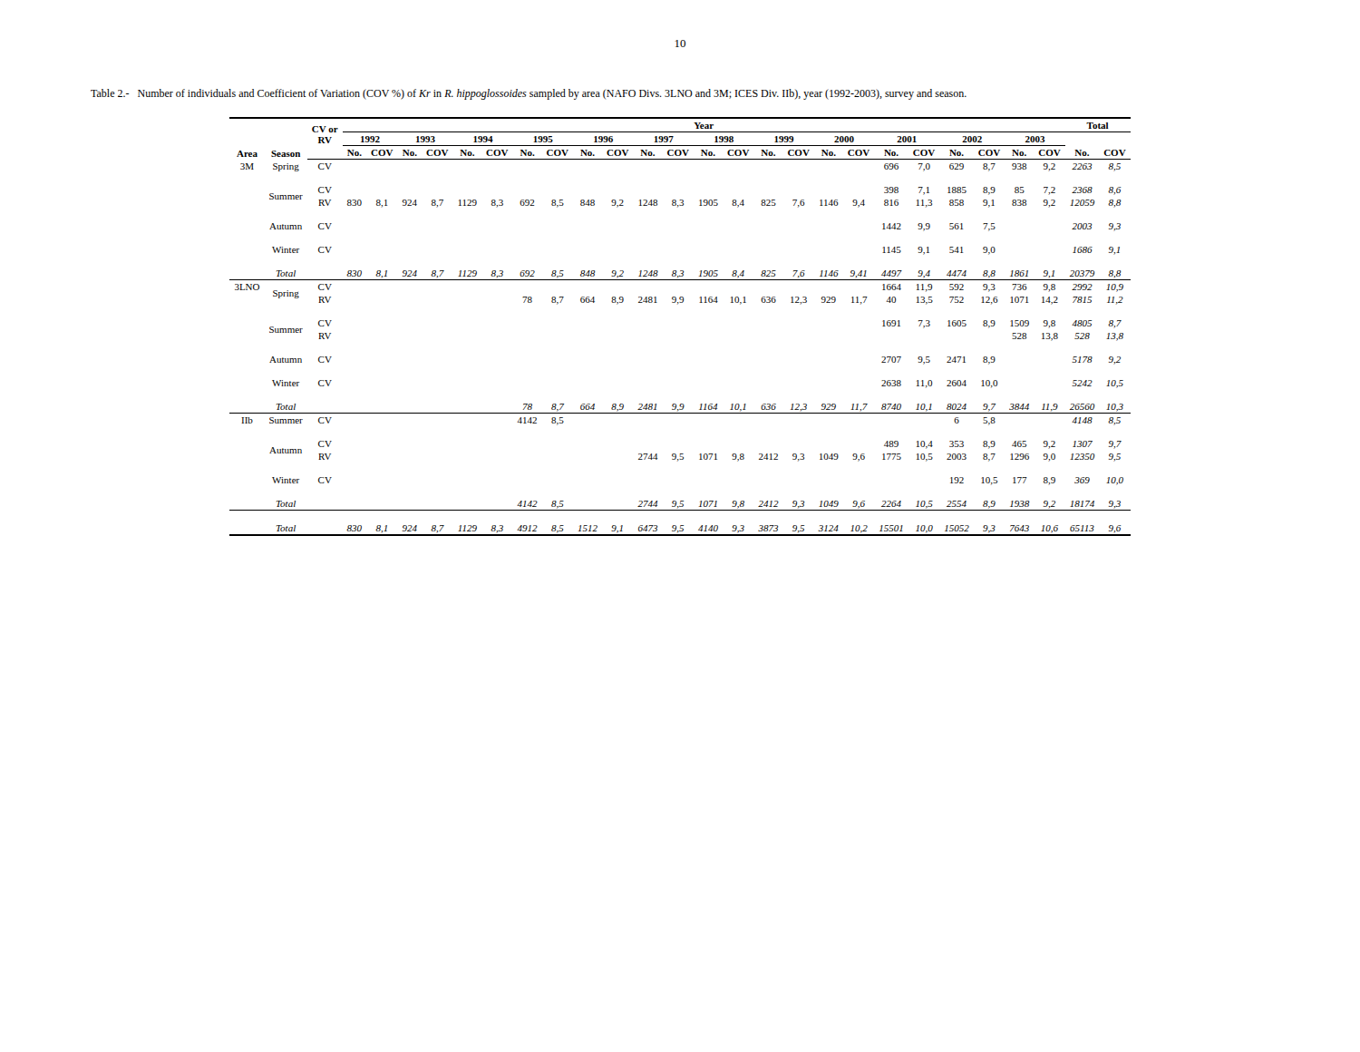10
Table 2.- Number of individuals and Coefficient of Variation (COV %) of Kr in R. hippoglossoides sampled by area (NAFO Divs. 3LNO and 3M; ICES Div. IIb), year (1992-2003), survey and season.
| Area | Season | CV or RV | Year | Total |
| --- | --- | --- | --- | --- |
| 1992 | 1993 | 1994 | 1995 | 1996 | 1997 | 1998 | 1999 | 2000 | 2001 | 2002 | 2003 | |
| | No. | COV | No. | COV | No. | COV | No. | COV | No. | COV | No. | COV | No. | COV | No. | COV | No. | COV | No. | COV | No. | COV | No. | COV | No. | COV |
| 3M | Spring | CV | | | | | | | | | | | | | | | | | | | 696 | 7,0 | 629 | 8,7 | 938 | 9,2 | 2263 | 8,5 |
| | Summer | CV | | | | | | | | | | | | | | | | | | | 398 | 7,1 | 1885 | 8,9 | 85 | 7,2 | 2368 | 8,6 |
| | RV | 830 | 8,1 | 924 | 8,7 | 1129 | 8,3 | 692 | 8,5 | 848 | 9,2 | 1248 | 8,3 | 1905 | 8,4 | 825 | 7,6 | 1146 | 9,4 | 816 | 11,3 | 858 | 9,1 | 838 | 9,2 | 12059 | 8,8 |
| | Autumn | CV | | | | | | | | | | | | | | | | | | | 1442 | 9,9 | 561 | 7,5 | | | 2003 | 9,3 |
| | Winter | CV | | | | | | | | | | | | | | | | | | | 1145 | 9,1 | 541 | 9,0 | | | 1686 | 9,1 |
| | Total | | 830 | 8,1 | 924 | 8,7 | 1129 | 8,3 | 692 | 8,5 | 848 | 9,2 | 1248 | 8,3 | 1905 | 8,4 | 825 | 7,6 | 1146 | 9,41 | 4497 | 9,4 | 4474 | 8,8 | 1861 | 9,1 | 20379 | 8,8 |
| 3LNO | Spring | CV | | | | | | | | | | | | | | | | | | | 1664 | 11,9 | 592 | 9,3 | 736 | 9,8 | 2992 | 10,9 |
| | RV | | | | | | | 78 | 8,7 | 664 | 8,9 | 2481 | 9,9 | 1164 | 10,1 | 636 | 12,3 | 929 | 11,7 | 40 | 13,5 | 752 | 12,6 | 1071 | 14,2 | 7815 | 11,2 |
| | Summer | CV | | | | | | | | | | | | | | | | | | | 1691 | 7,3 | 1605 | 8,9 | 1509 | 9,8 | 4805 | 8,7 |
| | RV | | | | | | | | | | | | | | | | | | | | | | | 528 | 13,8 | 528 | 13,8 |
| | Autumn | CV | | | | | | | | | | | | | | | | | | | 2707 | 9,5 | 2471 | 8,9 | | | 5178 | 9,2 |
| | Winter | CV | | | | | | | | | | | | | | | | | | | 2638 | 11,0 | 2604 | 10,0 | | | 5242 | 10,5 |
| | Total | | | | | | | | 78 | 8,7 | 664 | 8,9 | 2481 | 9,9 | 1164 | 10,1 | 636 | 12,3 | 929 | 11,7 | 8740 | 10,1 | 8024 | 9,7 | 3844 | 11,9 | 26560 | 10,3 |
| IIb | Summer | CV | | | | | | | 4142 | 8,5 | | | | | | | | | | | | | 6 | 5,8 | | | 4148 | 8,5 |
| | Autumn | CV | | | | | | | | | | | | | | | | | | | 489 | 10,4 | 353 | 8,9 | 465 | 9,2 | 1307 | 9,7 |
| | RV | | | | | | | | | | | 2744 | 9,5 | 1071 | 9,8 | 2412 | 9,3 | 1049 | 9,6 | 1775 | 10,5 | 2003 | 8,7 | 1296 | 9,0 | 12350 | 9,5 |
| | Winter | CV | | | | | | | | | | | | | | | | | | | | | 192 | 10,5 | 177 | 8,9 | 369 | 10,0 |
| | Total | | | | | | | | 4142 | 8,5 | | | 2744 | 9,5 | 1071 | 9,8 | 2412 | 9,3 | 1049 | 9,6 | 2264 | 10,5 | 2554 | 8,9 | 1938 | 9,2 | 18174 | 9,3 |
| | Total | | 830 | 8,1 | 924 | 8,7 | 1129 | 8,3 | 4912 | 8,5 | 1512 | 9,1 | 6473 | 9,5 | 4140 | 9,3 | 3873 | 9,5 | 3124 | 10,2 | 15501 | 10,0 | 15052 | 9,3 | 7643 | 10,6 | 65113 | 9,6 |